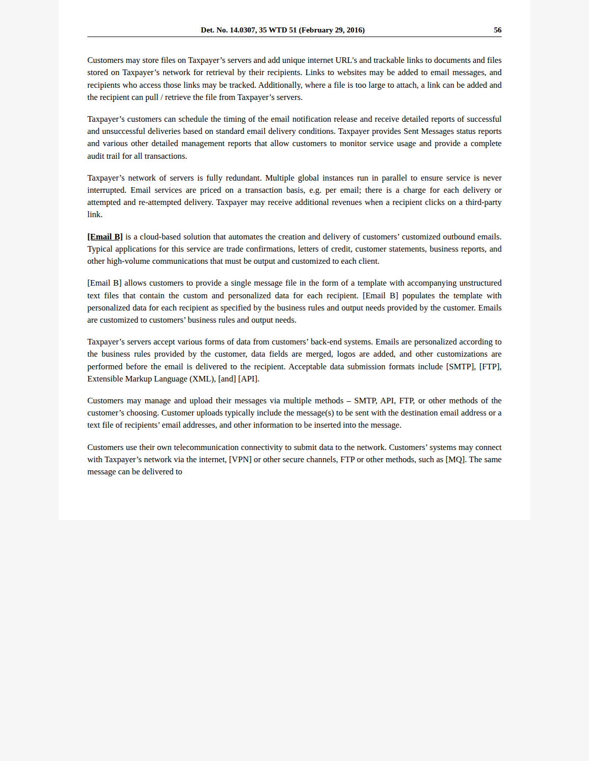Det. No. 14.0307, 35 WTD 51 (February 29, 2016) 56
Customers may store files on Taxpayer’s servers and add unique internet URL's and trackable links to documents and files stored on Taxpayer’s network for retrieval by their recipients. Links to websites may be added to email messages, and recipients who access those links may be tracked. Additionally, where a file is too large to attach, a link can be added and the recipient can pull / retrieve the file from Taxpayer’s servers.
Taxpayer’s customers can schedule the timing of the email notification release and receive detailed reports of successful and unsuccessful deliveries based on standard email delivery conditions. Taxpayer provides Sent Messages status reports and various other detailed management reports that allow customers to monitor service usage and provide a complete audit trail for all transactions.
Taxpayer’s network of servers is fully redundant. Multiple global instances run in parallel to ensure service is never interrupted. Email services are priced on a transaction basis, e.g. per email; there is a charge for each delivery or attempted and re-attempted delivery. Taxpayer may receive additional revenues when a recipient clicks on a third-party link.
[Email B] is a cloud-based solution that automates the creation and delivery of customers’ customized outbound emails. Typical applications for this service are trade confirmations, letters of credit, customer statements, business reports, and other high-volume communications that must be output and customized to each client.
[Email B] allows customers to provide a single message file in the form of a template with accompanying unstructured text files that contain the custom and personalized data for each recipient. [Email B] populates the template with personalized data for each recipient as specified by the business rules and output needs provided by the customer. Emails are customized to customers’ business rules and output needs.
Taxpayer’s servers accept various forms of data from customers’ back-end systems. Emails are personalized according to the business rules provided by the customer, data fields are merged, logos are added, and other customizations are performed before the email is delivered to the recipient. Acceptable data submission formats include [SMTP], [FTP], Extensible Markup Language (XML), [and] [API].
Customers may manage and upload their messages via multiple methods – SMTP, API, FTP, or other methods of the customer’s choosing. Customer uploads typically include the message(s) to be sent with the destination email address or a text file of recipients’ email addresses, and other information to be inserted into the message.
Customers use their own telecommunication connectivity to submit data to the network. Customers’ systems may connect with Taxpayer’s network via the internet, [VPN] or other secure channels, FTP or other methods, such as [MQ]. The same message can be delivered to